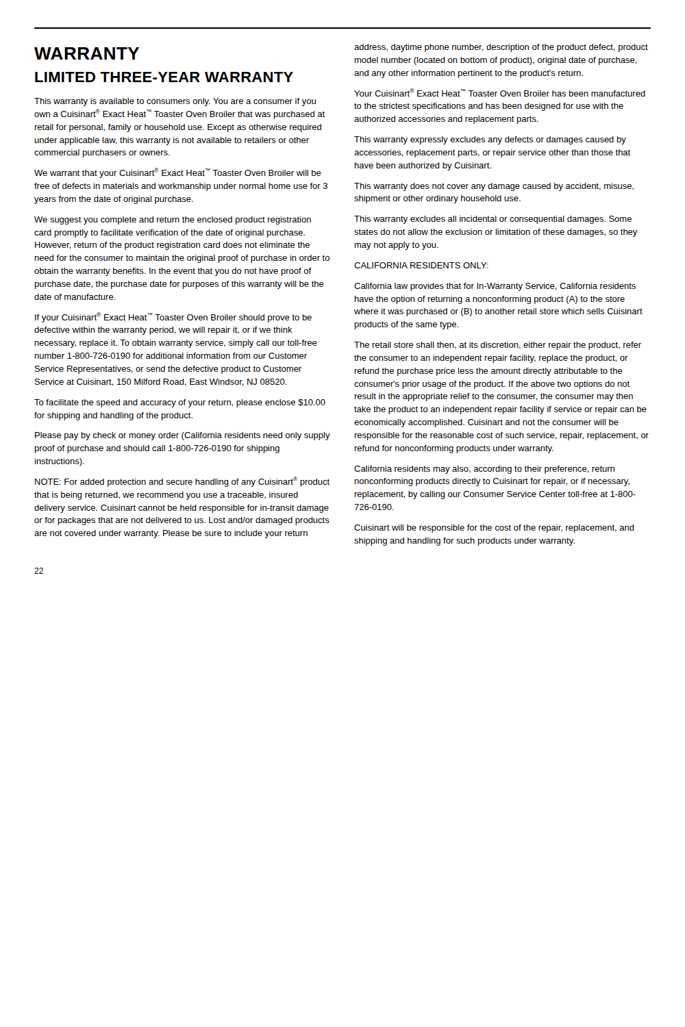WARRANTY
LIMITED THREE-YEAR WARRANTY
This warranty is available to consumers only. You are a consumer if you own a Cuisinart® Exact Heat™ Toaster Oven Broiler that was purchased at retail for personal, family or household use. Except as otherwise required under applicable law, this warranty is not available to retailers or other commercial purchasers or owners.
We warrant that your Cuisinart® Exact Heat™ Toaster Oven Broiler will be free of defects in materials and workmanship under normal home use for 3 years from the date of original purchase.
We suggest you complete and return the enclosed product registration card promptly to facilitate verification of the date of original purchase. However, return of the product registration card does not eliminate the need for the consumer to maintain the original proof of purchase in order to obtain the warranty benefits. In the event that you do not have proof of purchase date, the purchase date for purposes of this warranty will be the date of manufacture.
If your Cuisinart® Exact Heat™ Toaster Oven Broiler should prove to be defective within the warranty period, we will repair it, or if we think necessary, replace it. To obtain warranty service, simply call our toll-free number 1-800-726-0190 for additional information from our Customer Service Representatives, or send the defective product to Customer Service at Cuisinart, 150 Milford Road, East Windsor, NJ 08520.
To facilitate the speed and accuracy of your return, please enclose $10.00 for shipping and handling of the product.
Please pay by check or money order (California residents need only supply proof of purchase and should call 1-800-726-0190 for shipping instructions).
NOTE: For added protection and secure handling of any Cuisinart® product that is being returned, we recommend you use a traceable, insured delivery service. Cuisinart cannot be held responsible for in-transit damage or for packages that are not delivered to us. Lost and/or damaged products are not covered under warranty. Please be sure to include your return address, daytime phone number, description of the product defect, product model number (located on bottom of product), original date of purchase, and any other information pertinent to the product's return.
Your Cuisinart® Exact Heat™ Toaster Oven Broiler has been manufactured to the strictest specifications and has been designed for use with the authorized accessories and replacement parts.
This warranty expressly excludes any defects or damages caused by accessories, replacement parts, or repair service other than those that have been authorized by Cuisinart.
This warranty does not cover any damage caused by accident, misuse, shipment or other ordinary household use.
This warranty excludes all incidental or consequential damages. Some states do not allow the exclusion or limitation of these damages, so they may not apply to you.
California residents only:
California law provides that for In-Warranty Service, California residents have the option of returning a nonconforming product (A) to the store where it was purchased or (B) to another retail store which sells Cuisinart products of the same type.
The retail store shall then, at its discretion, either repair the product, refer the consumer to an independent repair facility, replace the product, or refund the purchase price less the amount directly attributable to the consumer's prior usage of the product. If the above two options do not result in the appropriate relief to the consumer, the consumer may then take the product to an independent repair facility if service or repair can be economically accomplished. Cuisinart and not the consumer will be responsible for the reasonable cost of such service, repair, replacement, or refund for nonconforming products under warranty.
California residents may also, according to their preference, return nonconforming products directly to Cuisinart for repair, or if necessary, replacement, by calling our Consumer Service Center toll-free at 1-800-726-0190.
Cuisinart will be responsible for the cost of the repair, replacement, and shipping and handling for such products under warranty.
22